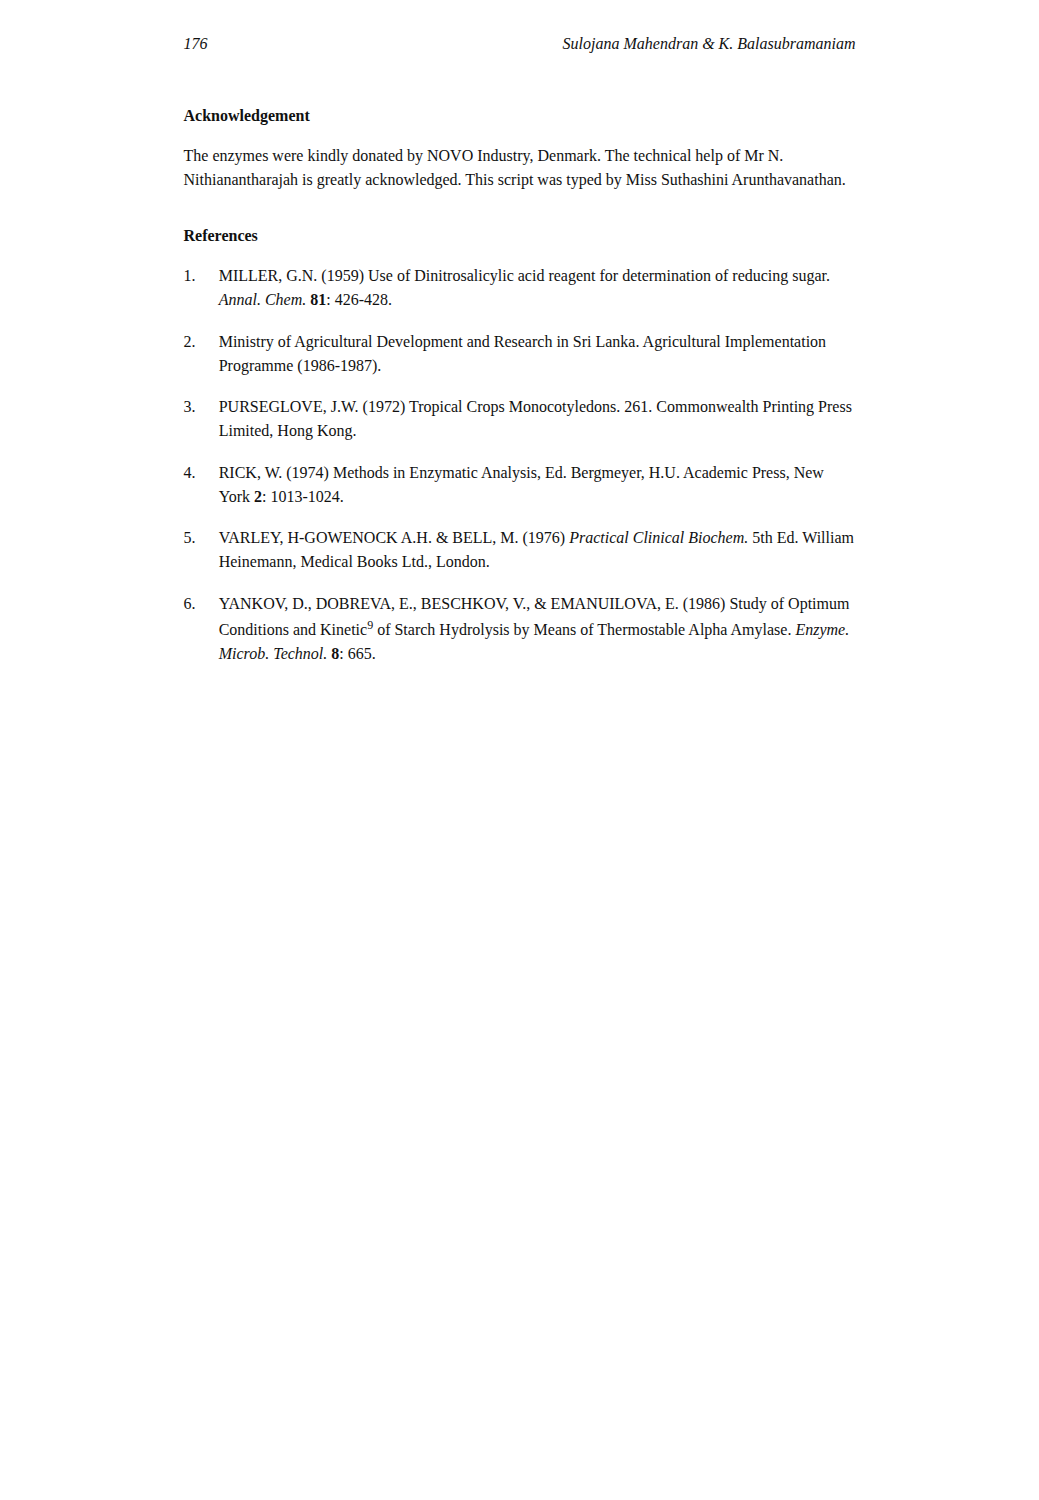176 Sulojana Mahendran & K. Balasubramaniam
Acknowledgement
The enzymes were kindly donated by NOVO Industry, Denmark. The technical help of Mr N. Nithianantharajah is greatly acknowledged. This script was typed by Miss Suthashini Arunthavanathan.
References
MILLER, G.N. (1959) Use of Dinitrosalicylic acid reagent for determination of reducing sugar. Annal. Chem. 81: 426-428.
Ministry of Agricultural Development and Research in Sri Lanka. Agricultural Implementation Programme (1986-1987).
PURSEGLOVE, J.W. (1972) Tropical Crops Monocotyledons. 261. Commonwealth Printing Press Limited, Hong Kong.
RICK, W. (1974) Methods in Enzymatic Analysis, Ed. Bergmeyer, H.U. Academic Press, New York 2: 1013-1024.
VARLEY, H-GOWENOCK A.H. & BELL, M. (1976) Practical Clinical Biochem. 5th Ed. William Heinemann, Medical Books Ltd., London.
YANKOV, D., DOBREVA, E., BESCHKOV, V., & EMANUILOVA, E. (1986) Study of Optimum Conditions and Kinetic9 of Starch Hydrolysis by Means of Thermostable Alpha Amylase. Enzyme. Microb. Technol. 8: 665.